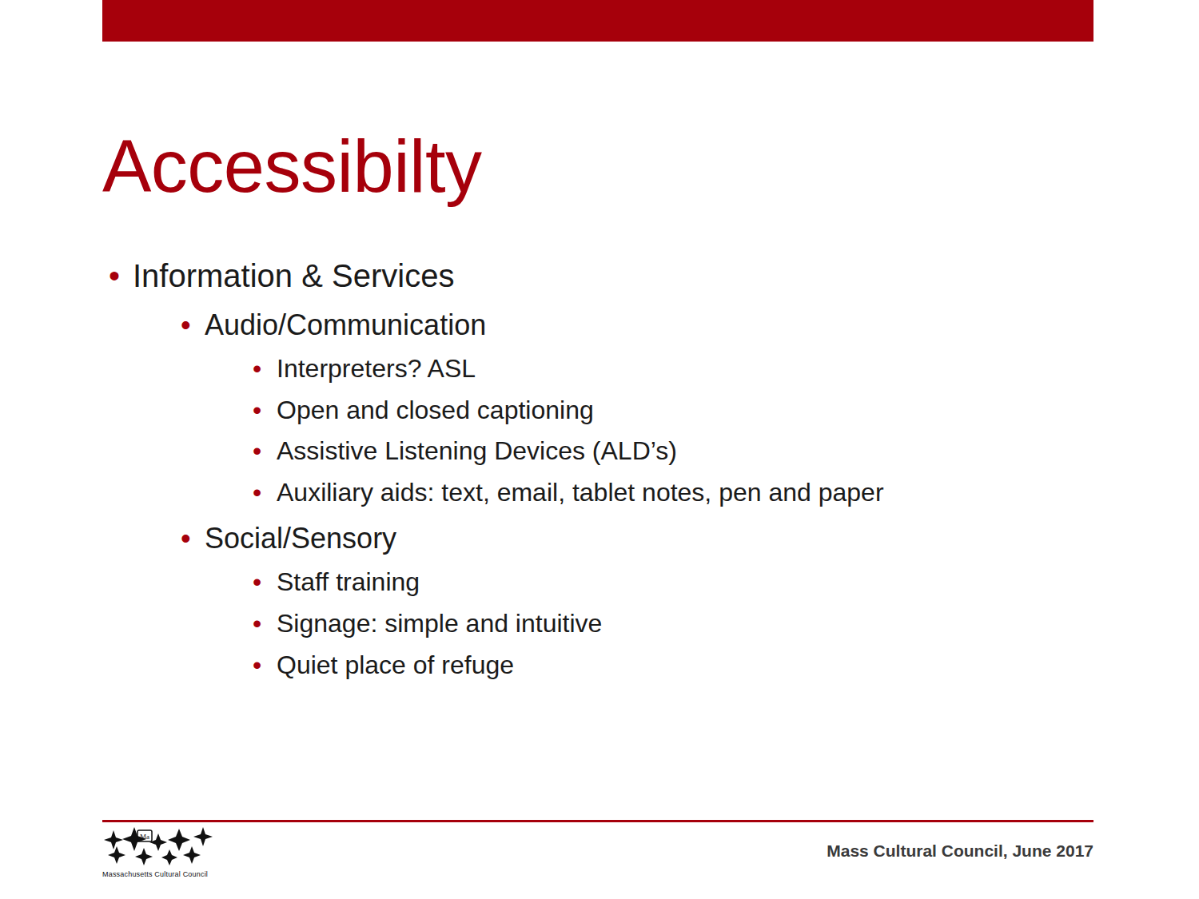Accessibilty
Information & Services
Audio/Communication
Interpreters? ASL
Open and closed captioning
Assistive Listening Devices (ALD’s)
Auxiliary aids: text, email, tablet notes, pen and paper
Social/Sensory
Staff training
Signage: simple and intuitive
Quiet place of refuge
Mass Cultural Council, June 2017
Ma
Massachusetts Cultural Council